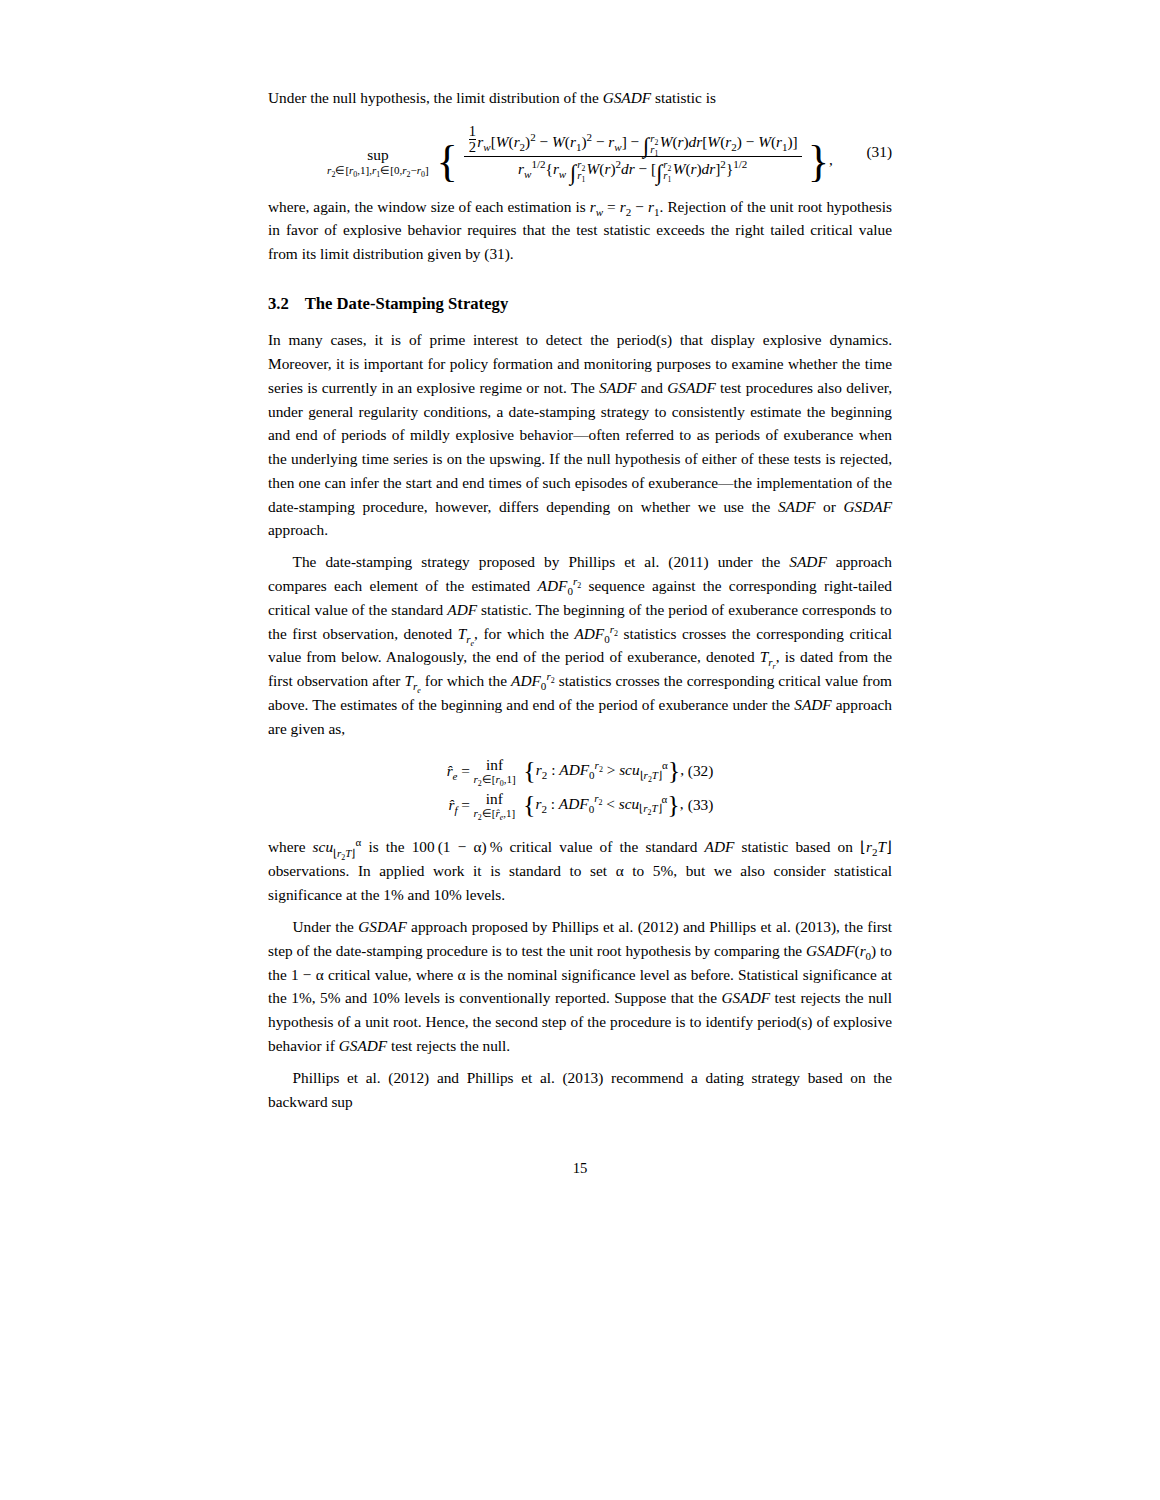Under the null hypothesis, the limit distribution of the GSADF statistic is
sup r2∈[r0,1],r1∈[0,r2−r0] { 12 rw[W(r2)2 − W(r1)2 − rw] − ∫r2 r1 W(r)dr[W(r2) − W(r1)] rw1/2{rw ∫r2 r1 W(r)2dr − [∫r2 r1 W(r)dr]2}1/2 },
(31)
where, again, the window size of each estimation is rw = r2 − r1. Rejection of the unit root hypothesis in favor of explosive behavior requires that the test statistic exceeds the right tailed critical value from its limit distribution given by (31).
3.2 The Date-Stamping Strategy
In many cases, it is of prime interest to detect the period(s) that display explosive dynamics. Moreover, it is important for policy formation and monitoring purposes to examine whether the time series is currently in an explosive regime or not. The SADF and GSADF test procedures also deliver, under general regularity conditions, a date-stamping strategy to consistently estimate the beginning and end of periods of mildly explosive behavior—often referred to as periods of exuberance when the underlying time series is on the upswing. If the null hypothesis of either of these tests is rejected, then one can infer the start and end times of such episodes of exuberance—the implementation of the date-stamping procedure, however, differs depending on whether we use the SADF or GSDAF approach.
The date-stamping strategy proposed by Phillips et al. (2011) under the SADF approach compares each element of the estimated ADF0r2 sequence against the corresponding right-tailed critical value of the standard ADF statistic. The beginning of the period of exuberance corresponds to the first observation, denoted Tre, for which the ADF0r2 statistics crosses the corresponding critical value from below. Analogously, the end of the period of exuberance, denoted Trr, is dated from the first observation after Tre for which the ADF0r2 statistics crosses the corresponding critical value from above. The estimates of the beginning and end of the period of exuberance under the SADF approach are given as,
| r̂ e | = | inf r 2 ∈[ r 0 ,1] { r 2 : ADF 0 r 2 > scu ⌊ r 2 T ⌋ α } , | (32) |
| r̂ f | = | inf r 2 ∈[ r̂ e ,1] { r 2 : ADF 0 r 2 < scu ⌊ r 2 T ⌋ α } , | (33) |
where scu⌊r2T⌋α is the 100 (1 − α) % critical value of the standard ADF statistic based on ⌊r2T⌋ observations. In applied work it is standard to set α to 5%, but we also consider statistical significance at the 1% and 10% levels.
Under the GSDAF approach proposed by Phillips et al. (2012) and Phillips et al. (2013), the first step of the date-stamping procedure is to test the unit root hypothesis by comparing the GSADF(r0) to the 1 − α critical value, where α is the nominal significance level as before. Statistical significance at the 1%, 5% and 10% levels is conventionally reported. Suppose that the GSADF test rejects the null hypothesis of a unit root. Hence, the second step of the procedure is to identify period(s) of explosive behavior if GSADF test rejects the null.
Phillips et al. (2012) and Phillips et al. (2013) recommend a dating strategy based on the backward sup
15